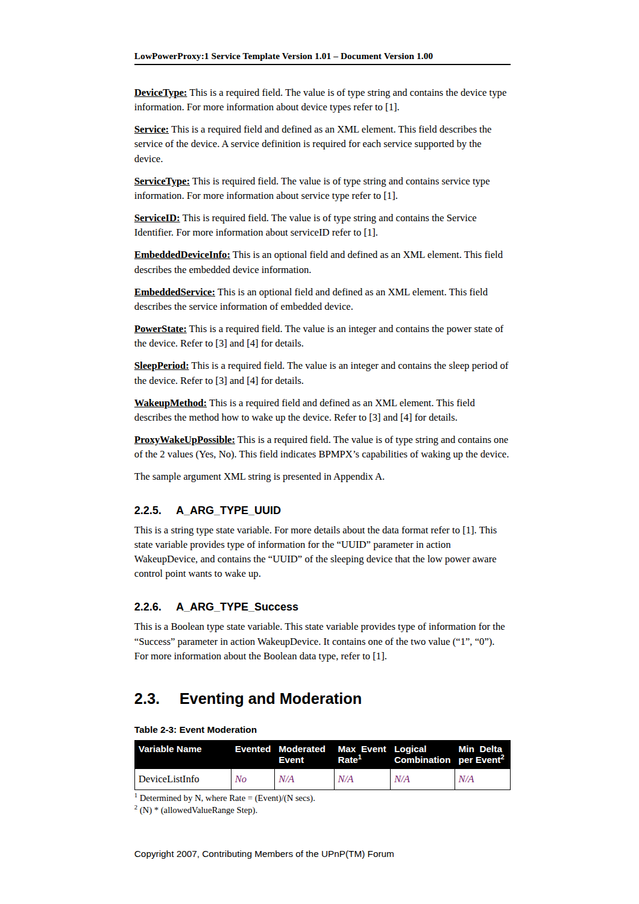LowPowerProxy:1 Service Template Version 1.01 – Document Version 1.00
DeviceType: This is a required field. The value is of type string and contains the device type information. For more information about device types refer to [1].
Service: This is a required field and defined as an XML element. This field describes the service of the device. A service definition is required for each service supported by the device.
ServiceType: This is required field. The value is of type string and contains service type information. For more information about service type refer to [1].
ServiceID: This is required field. The value is of type string and contains the Service Identifier. For more information about serviceID refer to [1].
EmbeddedDeviceInfo: This is an optional field and defined as an XML element. This field describes the embedded device information.
EmbeddedService: This is an optional field and defined as an XML element. This field describes the service information of embedded device.
PowerState: This is a required field. The value is an integer and contains the power state of the device. Refer to [3] and [4] for details.
SleepPeriod: This is a required field. The value is an integer and contains the sleep period of the device. Refer to [3] and [4] for details.
WakeupMethod: This is a required field and defined as an XML element. This field describes the method how to wake up the device. Refer to [3] and [4] for details.
ProxyWakeUpPossible: This is a required field. The value is of type string and contains one of the 2 values (Yes, No). This field indicates BPMPX’s capabilities of waking up the device.
The sample argument XML string is presented in Appendix A.
2.2.5. A_ARG_TYPE_UUID
This is a string type state variable. For more details about the data format refer to [1]. This state variable provides type of information for the “UUID” parameter in action WakeupDevice, and contains the “UUID” of the sleeping device that the low power aware control point wants to wake up.
2.2.6. A_ARG_TYPE_Success
This is a Boolean type state variable. This state variable provides type of information for the “Success” parameter in action WakeupDevice. It contains one of the two value (“1”, “0”). For more information about the Boolean data type, refer to [1].
2.3. Eventing and Moderation
Table 2-3: Event Moderation
| Variable Name | Evented | Moderated Event | Max Event Rate 1 | Logical Combination | Min Delta per Event 2 |
| --- | --- | --- | --- | --- | --- |
| DeviceListInfo | No | N/A | N/A | N/A | N/A |
1 Determined by N, where Rate = (Event)/(N secs).
2 (N) * (allowedValueRange Step).
Copyright 2007, Contributing Members of the UPnP(TM) Forum